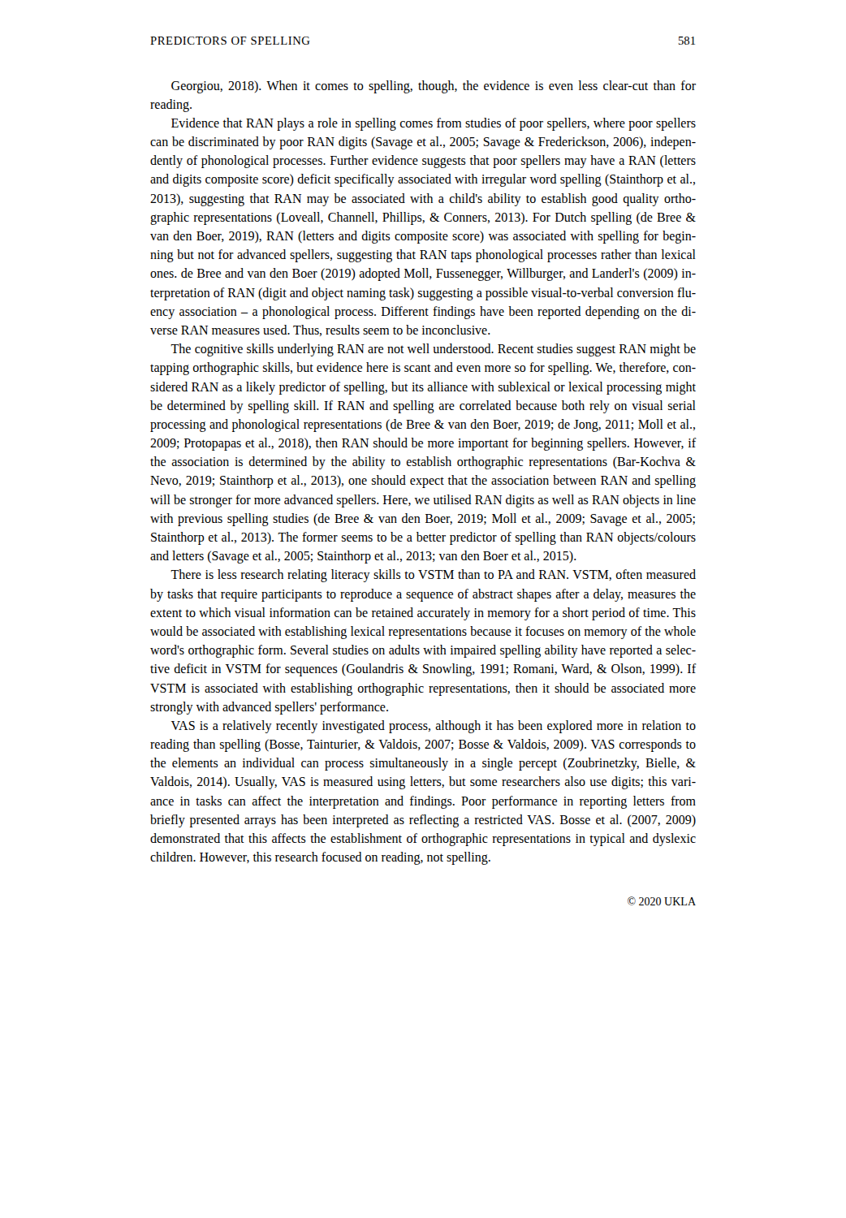Predictors of spelling 581
Georgiou, 2018). When it comes to spelling, though, the evidence is even less clear-cut than for reading.
Evidence that RAN plays a role in spelling comes from studies of poor spellers, where poor spellers can be discriminated by poor RAN digits (Savage et al., 2005; Savage & Frederickson, 2006), independently of phonological processes. Further evidence suggests that poor spellers may have a RAN (letters and digits composite score) deficit specifically associated with irregular word spelling (Stainthorp et al., 2013), suggesting that RAN may be associated with a child's ability to establish good quality orthographic representations (Loveall, Channell, Phillips, & Conners, 2013). For Dutch spelling (de Bree & van den Boer, 2019), RAN (letters and digits composite score) was associated with spelling for beginning but not for advanced spellers, suggesting that RAN taps phonological processes rather than lexical ones. de Bree and van den Boer (2019) adopted Moll, Fussenegger, Willburger, and Landerl's (2009) interpretation of RAN (digit and object naming task) suggesting a possible visual-to-verbal conversion fluency association – a phonological process. Different findings have been reported depending on the diverse RAN measures used. Thus, results seem to be inconclusive.
The cognitive skills underlying RAN are not well understood. Recent studies suggest RAN might be tapping orthographic skills, but evidence here is scant and even more so for spelling. We, therefore, considered RAN as a likely predictor of spelling, but its alliance with sublexical or lexical processing might be determined by spelling skill. If RAN and spelling are correlated because both rely on visual serial processing and phonological representations (de Bree & van den Boer, 2019; de Jong, 2011; Moll et al., 2009; Protopapas et al., 2018), then RAN should be more important for beginning spellers. However, if the association is determined by the ability to establish orthographic representations (Bar-Kochva & Nevo, 2019; Stainthorp et al., 2013), one should expect that the association between RAN and spelling will be stronger for more advanced spellers. Here, we utilised RAN digits as well as RAN objects in line with previous spelling studies (de Bree & van den Boer, 2019; Moll et al., 2009; Savage et al., 2005; Stainthorp et al., 2013). The former seems to be a better predictor of spelling than RAN objects/colours and letters (Savage et al., 2005; Stainthorp et al., 2013; van den Boer et al., 2015).
There is less research relating literacy skills to VSTM than to PA and RAN. VSTM, often measured by tasks that require participants to reproduce a sequence of abstract shapes after a delay, measures the extent to which visual information can be retained accurately in memory for a short period of time. This would be associated with establishing lexical representations because it focuses on memory of the whole word's orthographic form. Several studies on adults with impaired spelling ability have reported a selective deficit in VSTM for sequences (Goulandris & Snowling, 1991; Romani, Ward, & Olson, 1999). If VSTM is associated with establishing orthographic representations, then it should be associated more strongly with advanced spellers' performance.
VAS is a relatively recently investigated process, although it has been explored more in relation to reading than spelling (Bosse, Tainturier, & Valdois, 2007; Bosse & Valdois, 2009). VAS corresponds to the elements an individual can process simultaneously in a single percept (Zoubrinetzky, Bielle, & Valdois, 2014). Usually, VAS is measured using letters, but some researchers also use digits; this variance in tasks can affect the interpretation and findings. Poor performance in reporting letters from briefly presented arrays has been interpreted as reflecting a restricted VAS. Bosse et al. (2007, 2009) demonstrated that this affects the establishment of orthographic representations in typical and dyslexic children. However, this research focused on reading, not spelling.
© 2020 UKLA